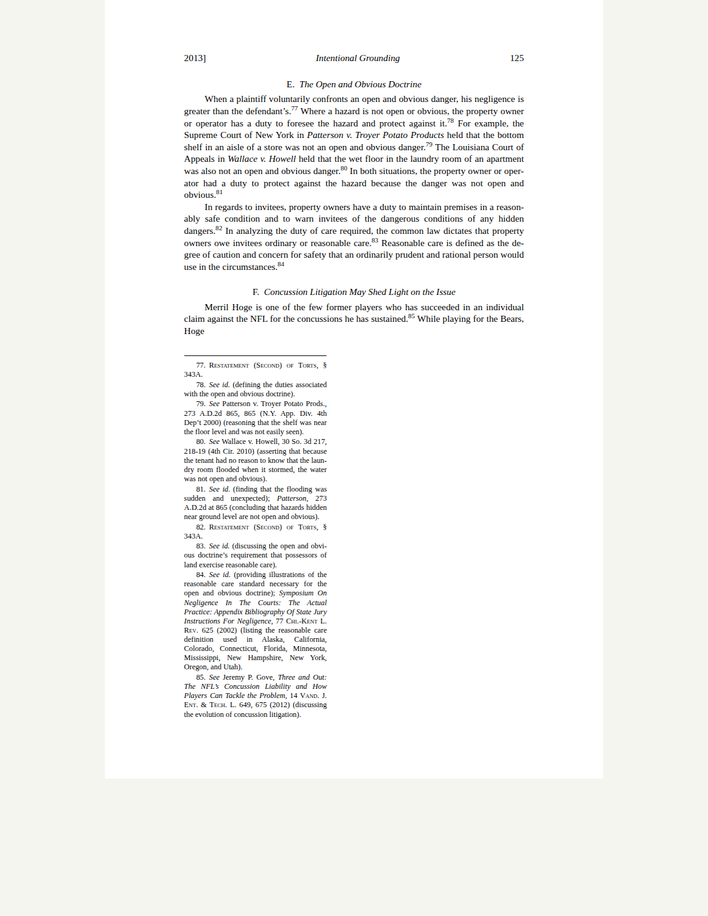2013] Intentional Grounding 125
E. The Open and Obvious Doctrine
When a plaintiff voluntarily confronts an open and obvious danger, his negligence is greater than the defendant’s.77 Where a hazard is not open or obvious, the property owner or operator has a duty to foresee the hazard and protect against it.78 For example, the Supreme Court of New York in Patterson v. Troyer Potato Products held that the bottom shelf in an aisle of a store was not an open and obvious danger.79 The Louisiana Court of Appeals in Wallace v. Howell held that the wet floor in the laundry room of an apartment was also not an open and obvious danger.80 In both situations, the property owner or operator had a duty to protect against the hazard because the danger was not open and obvious.81
In regards to invitees, property owners have a duty to maintain premises in a reasonably safe condition and to warn invitees of the dangerous conditions of any hidden dangers.82 In analyzing the duty of care required, the common law dictates that property owners owe invitees ordinary or reasonable care.83 Reasonable care is defined as the degree of caution and concern for safety that an ordinarily prudent and rational person would use in the circumstances.84
F. Concussion Litigation May Shed Light on the Issue
Merril Hoge is one of the few former players who has succeeded in an individual claim against the NFL for the concussions he has sustained.85 While playing for the Bears, Hoge
77. Restatement (Second) of Torts, § 343A.
78. See id. (defining the duties associated with the open and obvious doctrine).
79. See Patterson v. Troyer Potato Prods., 273 A.D.2d 865, 865 (N.Y. App. Div. 4th Dep’t 2000) (reasoning that the shelf was near the floor level and was not easily seen).
80. See Wallace v. Howell, 30 So. 3d 217, 218-19 (4th Cir. 2010) (asserting that because the tenant had no reason to know that the laundry room flooded when it stormed, the water was not open and obvious).
81. See id. (finding that the flooding was sudden and unexpected); Patterson, 273 A.D.2d at 865 (concluding that hazards hidden near ground level are not open and obvious).
82. Restatement (Second) of Torts, § 343A.
83. See id. (discussing the open and obvious doctrine’s requirement that possessors of land exercise reasonable care).
84. See id. (providing illustrations of the reasonable care standard necessary for the open and obvious doctrine); Symposium On Negligence In The Courts: The Actual Practice: Appendix Bibliography Of State Jury Instructions For Negligence, 77 Chi.-Kent L. Rev. 625 (2002) (listing the reasonable care definition used in Alaska, California, Colorado, Connecticut, Florida, Minnesota, Mississippi, New Hampshire, New York, Oregon, and Utah).
85. See Jeremy P. Gove, Three and Out: The NFL’s Concussion Liability and How Players Can Tackle the Problem, 14 Vand. J. Ent. & Tech. L. 649, 675 (2012) (discussing the evolution of concussion litigation).